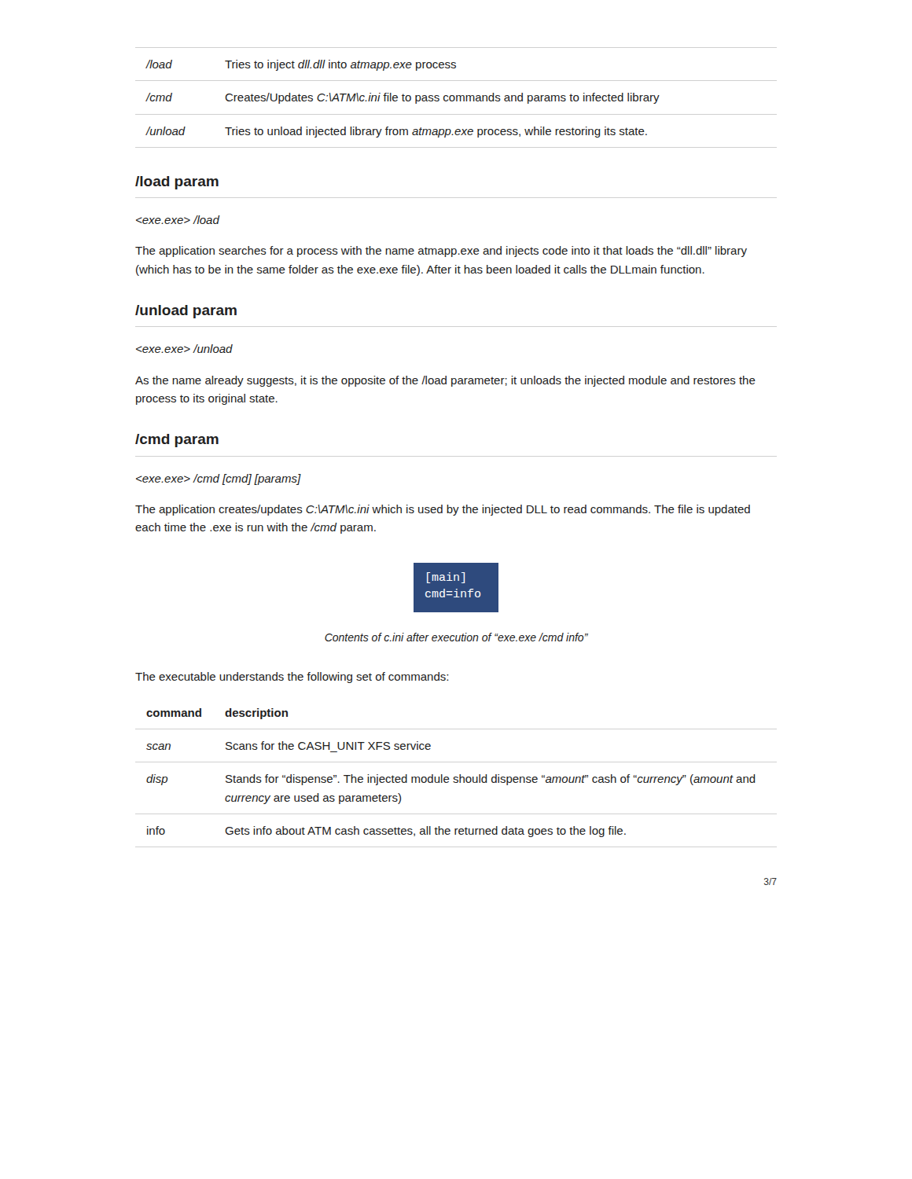| /load | Tries to inject dll.dll into atmapp.exe process |
| /cmd | Creates/Updates C:\ATM\c.ini file to pass commands and params to infected library |
| /unload | Tries to unload injected library from atmapp.exe process, while restoring its state. |
/load param
<exe.exe> /load
The application searches for a process with the name atmapp.exe and injects code into it that loads the “dll.dll” library (which has to be in the same folder as the exe.exe file). After it has been loaded it calls the DLLmain function.
/unload param
<exe.exe> /unload
As the name already suggests, it is the opposite of the /load parameter; it unloads the injected module and restores the process to its original state.
/cmd param
<exe.exe> /cmd [cmd] [params]
The application creates/updates C:\ATM\c.ini which is used by the injected DLL to read commands. The file is updated each time the .exe is run with the /cmd param.
[main] cmd=info
Contents of c.ini after execution of “exe.exe /cmd info”
The executable understands the following set of commands:
| command | description |
| --- | --- |
| scan | Scans for the CASH_UNIT XFS service |
| disp | Stands for “dispense”. The injected module should dispense “ amount ” cash of “ currency ” ( amount and currency are used as parameters) |
| info | Gets info about ATM cash cassettes, all the returned data goes to the log file. |
3/7